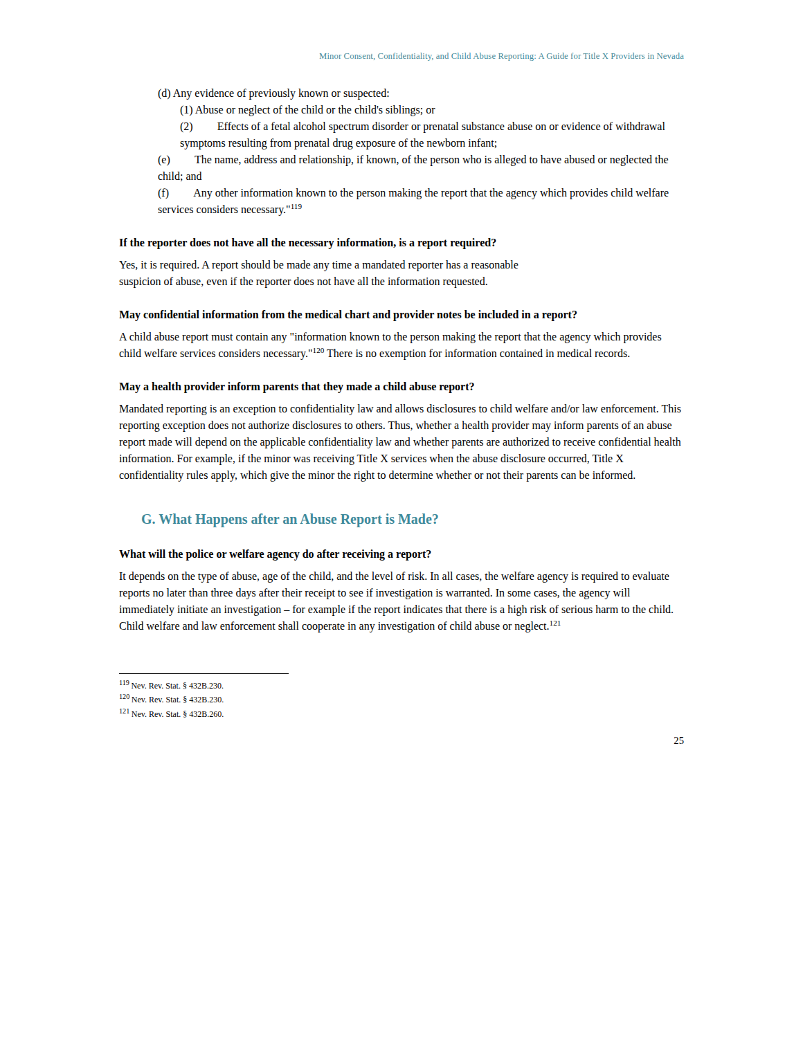Minor Consent, Confidentiality, and Child Abuse Reporting: A Guide for Title X Providers in Nevada
(d) Any evidence of previously known or suspected:
(1) Abuse or neglect of the child or the child's siblings; or
(2) Effects of a fetal alcohol spectrum disorder or prenatal substance abuse on or evidence of withdrawal symptoms resulting from prenatal drug exposure of the newborn infant;
(e) The name, address and relationship, if known, of the person who is alleged to have abused or neglected the child; and
(f) Any other information known to the person making the report that the agency which provides child welfare services considers necessary."119
If the reporter does not have all the necessary information, is a report required?
Yes, it is required. A report should be made any time a mandated reporter has a reasonable suspicion of abuse, even if the reporter does not have all the information requested.
May confidential information from the medical chart and provider notes be included in a report?
A child abuse report must contain any "information known to the person making the report that the agency which provides child welfare services considers necessary."120 There is no exemption for information contained in medical records.
May a health provider inform parents that they made a child abuse report?
Mandated reporting is an exception to confidentiality law and allows disclosures to child welfare and/or law enforcement. This reporting exception does not authorize disclosures to others. Thus, whether a health provider may inform parents of an abuse report made will depend on the applicable confidentiality law and whether parents are authorized to receive confidential health information. For example, if the minor was receiving Title X services when the abuse disclosure occurred, Title X confidentiality rules apply, which give the minor the right to determine whether or not their parents can be informed.
G. What Happens after an Abuse Report is Made?
What will the police or welfare agency do after receiving a report?
It depends on the type of abuse, age of the child, and the level of risk. In all cases, the welfare agency is required to evaluate reports no later than three days after their receipt to see if investigation is warranted. In some cases, the agency will immediately initiate an investigation – for example if the report indicates that there is a high risk of serious harm to the child. Child welfare and law enforcement shall cooperate in any investigation of child abuse or neglect.121
119 Nev. Rev. Stat. § 432B.230.
120 Nev. Rev. Stat. § 432B.230.
121 Nev. Rev. Stat. § 432B.260.
25